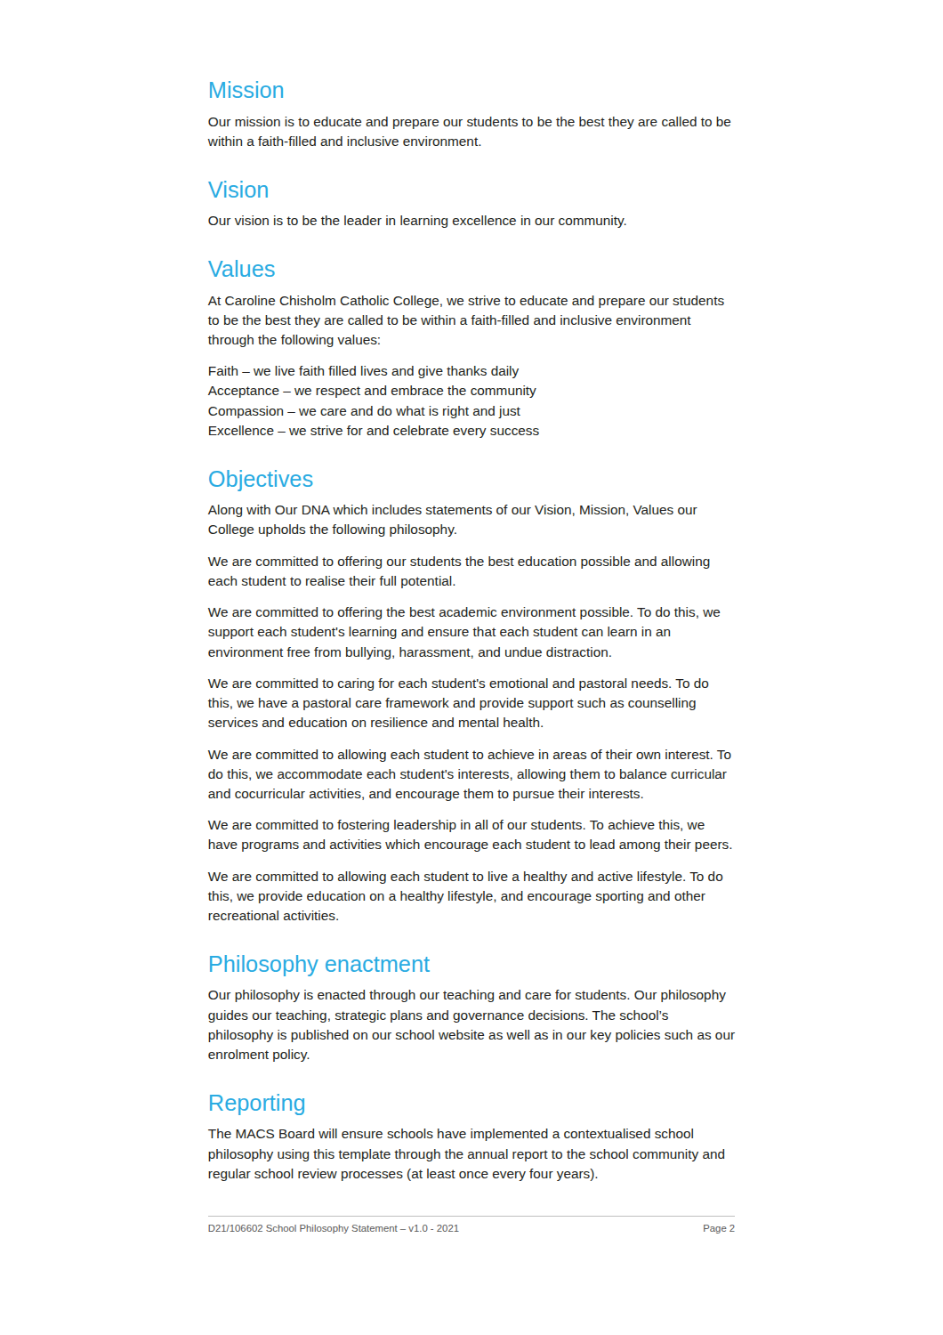Mission
Our mission is to educate and prepare our students to be the best they are called to be within a faith-filled and inclusive environment.
Vision
Our vision is to be the leader in learning excellence in our community.
Values
At Caroline Chisholm Catholic College, we strive to educate and prepare our students to be the best they are called to be within a faith-filled and inclusive environment through the following values:
Faith – we live faith filled lives and give thanks daily
Acceptance – we respect and embrace the community
Compassion – we care and do what is right and just
Excellence – we strive for and celebrate every success
Objectives
Along with Our DNA which includes statements of our Vision, Mission, Values our College upholds the following philosophy.
We are committed to offering our students the best education possible and allowing each student to realise their full potential.
We are committed to offering the best academic environment possible. To do this, we support each student's learning and ensure that each student can learn in an environment free from bullying, harassment, and undue distraction.
We are committed to caring for each student's emotional and pastoral needs. To do this, we have a pastoral care framework and provide support such as counselling services and education on resilience and mental health.
We are committed to allowing each student to achieve in areas of their own interest. To do this, we accommodate each student's interests, allowing them to balance curricular and cocurricular activities, and encourage them to pursue their interests.
We are committed to fostering leadership in all of our students. To achieve this, we have programs and activities which encourage each student to lead among their peers.
We are committed to allowing each student to live a healthy and active lifestyle. To do this, we provide education on a healthy lifestyle, and encourage sporting and other recreational activities.
Philosophy enactment
Our philosophy is enacted through our teaching and care for students. Our philosophy guides our teaching, strategic plans and governance decisions. The school’s philosophy is published on our school website as well as in our key policies such as our enrolment policy.
Reporting
The MACS Board will ensure schools have implemented a contextualised school philosophy using this template through the annual report to the school community and regular school review processes (at least once every four years).
D21/106602 School Philosophy Statement – v1.0 - 2021 Page 2